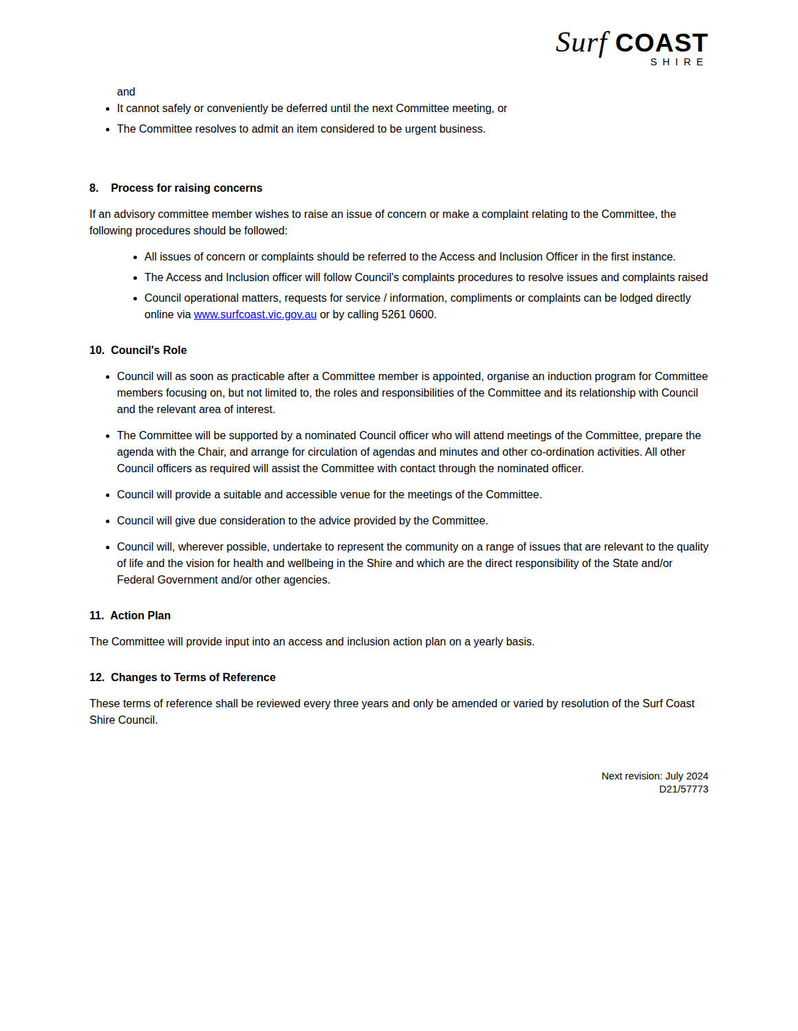Surf COAST
SHIRE
and
It cannot safely or conveniently be deferred until the next Committee meeting, or
The Committee resolves to admit an item considered to be urgent business.
8. Process for raising concerns
If an advisory committee member wishes to raise an issue of concern or make a complaint relating to the Committee, the following procedures should be followed:
All issues of concern or complaints should be referred to the Access and Inclusion Officer in the first instance.
The Access and Inclusion officer will follow Council's complaints procedures to resolve issues and complaints raised
Council operational matters, requests for service / information, compliments or complaints can be lodged directly online via www.surfcoast.vic.gov.au or by calling 5261 0600.
10. Council's Role
Council will as soon as practicable after a Committee member is appointed, organise an induction program for Committee members focusing on, but not limited to, the roles and responsibilities of the Committee and its relationship with Council and the relevant area of interest.
The Committee will be supported by a nominated Council officer who will attend meetings of the Committee, prepare the agenda with the Chair, and arrange for circulation of agendas and minutes and other co-ordination activities. All other Council officers as required will assist the Committee with contact through the nominated officer.
Council will provide a suitable and accessible venue for the meetings of the Committee.
Council will give due consideration to the advice provided by the Committee.
Council will, wherever possible, undertake to represent the community on a range of issues that are relevant to the quality of life and the vision for health and wellbeing in the Shire and which are the direct responsibility of the State and/or Federal Government and/or other agencies.
11. Action Plan
The Committee will provide input into an access and inclusion action plan on a yearly basis.
12. Changes to Terms of Reference
These terms of reference shall be reviewed every three years and only be amended or varied by resolution of the Surf Coast Shire Council.
Next revision: July 2024
D21/57773